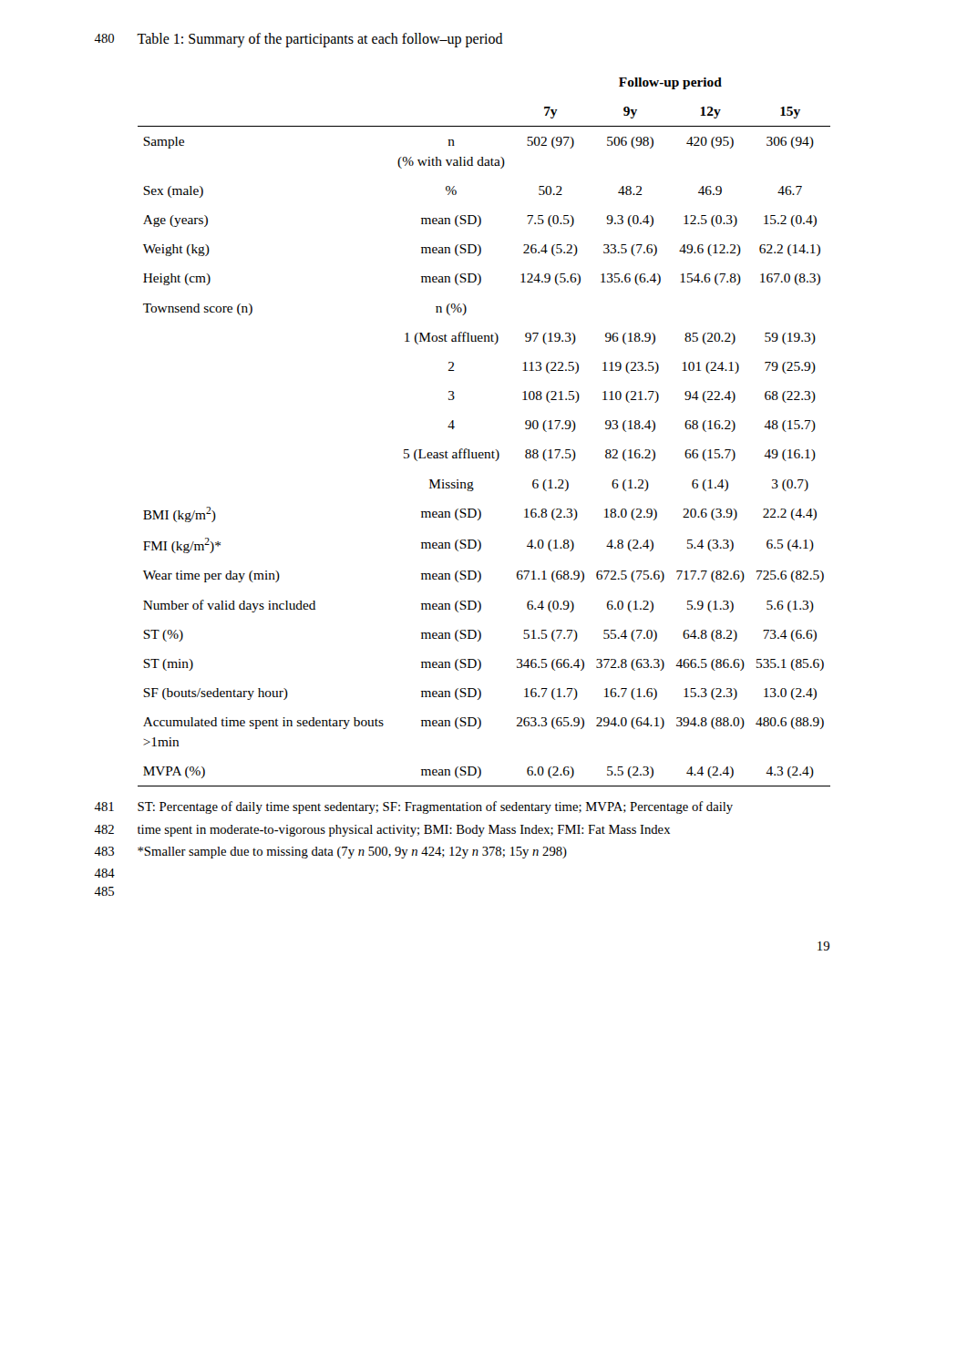480 Table 1: Summary of the participants at each follow–up period
| | | Follow-up period |
| --- | --- | --- |
| | | 7y | 9y | 12y | 15y |
| Sample | n (% with valid data) | 502 (97) | 506 (98) | 420 (95) | 306 (94) |
| Sex (male) | % | 50.2 | 48.2 | 46.9 | 46.7 |
| Age (years) | mean (SD) | 7.5 (0.5) | 9.3 (0.4) | 12.5 (0.3) | 15.2 (0.4) |
| Weight (kg) | mean (SD) | 26.4 (5.2) | 33.5 (7.6) | 49.6 (12.2) | 62.2 (14.1) |
| Height (cm) | mean (SD) | 124.9 (5.6) | 135.6 (6.4) | 154.6 (7.8) | 167.0 (8.3) |
| Townsend score (n) | n (%) | | | | |
| | 1 (Most affluent) | 97 (19.3) | 96 (18.9) | 85 (20.2) | 59 (19.3) |
| | 2 | 113 (22.5) | 119 (23.5) | 101 (24.1) | 79 (25.9) |
| | 3 | 108 (21.5) | 110 (21.7) | 94 (22.4) | 68 (22.3) |
| | 4 | 90 (17.9) | 93 (18.4) | 68 (16.2) | 48 (15.7) |
| | 5 (Least affluent) | 88 (17.5) | 82 (16.2) | 66 (15.7) | 49 (16.1) |
| | Missing | 6 (1.2) | 6 (1.2) | 6 (1.4) | 3 (0.7) |
| BMI (kg/m 2 ) | mean (SD) | 16.8 (2.3) | 18.0 (2.9) | 20.6 (3.9) | 22.2 (4.4) |
| FMI (kg/m 2 )* | mean (SD) | 4.0 (1.8) | 4.8 (2.4) | 5.4 (3.3) | 6.5 (4.1) |
| Wear time per day (min) | mean (SD) | 671.1 (68.9) | 672.5 (75.6) | 717.7 (82.6) | 725.6 (82.5) |
| Number of valid days included | mean (SD) | 6.4 (0.9) | 6.0 (1.2) | 5.9 (1.3) | 5.6 (1.3) |
| ST (%) | mean (SD) | 51.5 (7.7) | 55.4 (7.0) | 64.8 (8.2) | 73.4 (6.6) |
| ST (min) | mean (SD) | 346.5 (66.4) | 372.8 (63.3) | 466.5 (86.6) | 535.1 (85.6) |
| SF (bouts/sedentary hour) | mean (SD) | 16.7 (1.7) | 16.7 (1.6) | 15.3 (2.3) | 13.0 (2.4) |
| Accumulated time spent in sedentary bouts >1min | mean (SD) | 263.3 (65.9) | 294.0 (64.1) | 394.8 (88.0) | 480.6 (88.9) |
| MVPA (%) | mean (SD) | 6.0 (2.6) | 5.5 (2.3) | 4.4 (2.4) | 4.3 (2.4) |
481 ST: Percentage of daily time spent sedentary; SF: Fragmentation of sedentary time; MVPA; Percentage of daily
482time spent in moderate-to-vigorous physical activity; BMI: Body Mass Index; FMI: Fat Mass Index
483*Smaller sample due to missing data (7y n 500, 9y n 424; 12y n 378; 15y n 298)
484
485
19